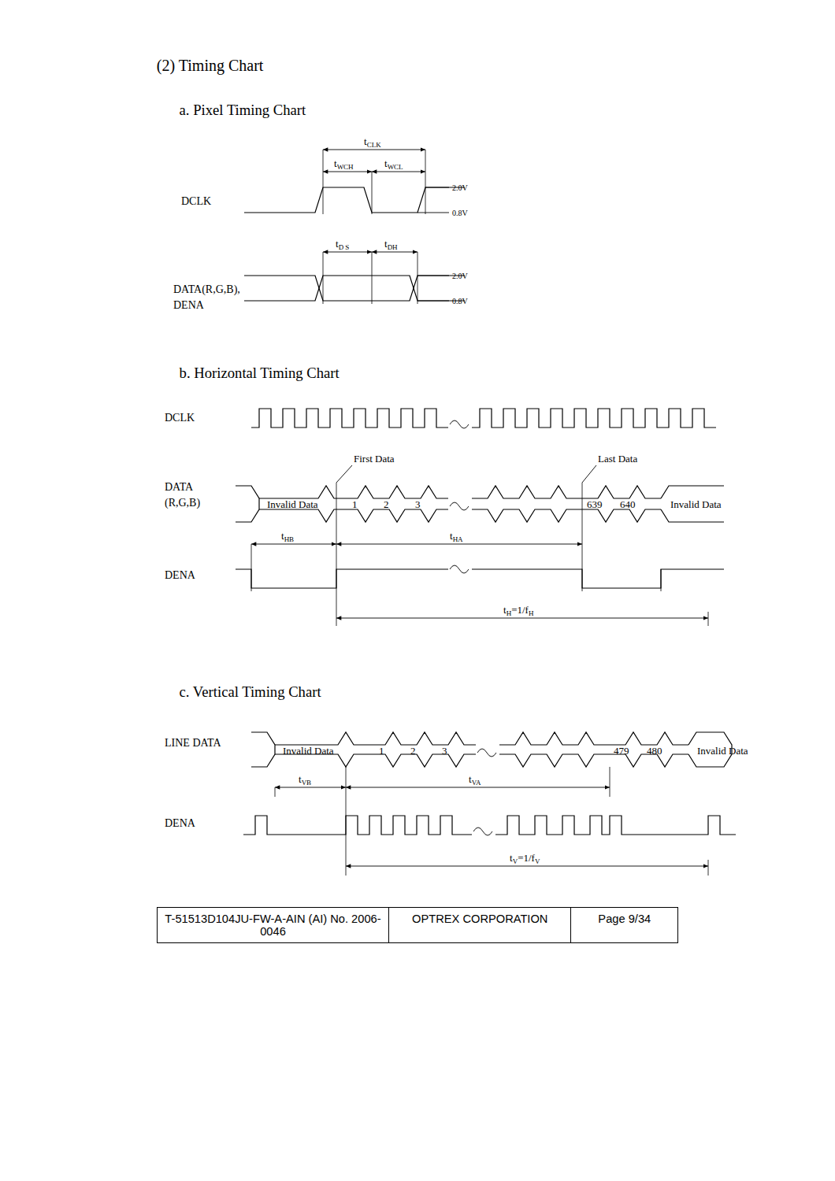(2) Timing Chart
a. Pixel Timing Chart
DCLK DATA(R,G,B), DENA tCLK tWCH tWCL 2.0V 0.8V tD S tDH 2.0V 0.8V
b. Horizontal Timing Chart
DCLK DATA (R,G,B) DENA First Data Last Data Invalid Data 1 2 3 639 640 Invalid Data tHB tHA tH=1/fH
c. Vertical Timing Chart
LINE DATA DENA Invalid Data 1 2 3 479 480 Invalid Data tVB tVA tV=1/fV
T-51513D104JU-FW-A-AIN (AI) No. 2006-0046
OPTREX CORPORATION
Page 9/34